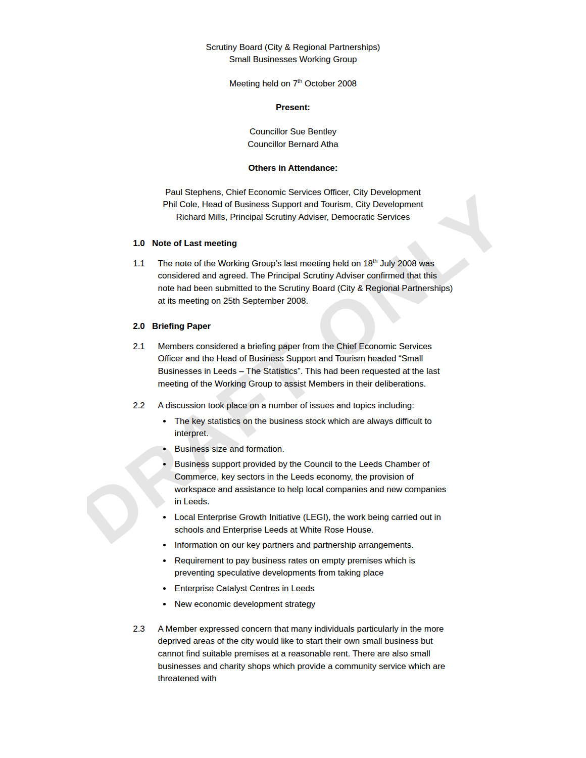DRAFT ONLY
Scrutiny Board (City & Regional Partnerships)
Small Businesses Working Group
Meeting held on 7th October 2008
Present:
Councillor Sue Bentley
Councillor Bernard Atha
Others in Attendance:
Paul Stephens, Chief Economic Services Officer, City Development
Phil Cole, Head of Business Support and Tourism, City Development
Richard Mills, Principal Scrutiny Adviser, Democratic Services
1.0 Note of Last meeting
1.1
The note of the Working Group’s last meeting held on 18th July 2008 was considered and agreed. The Principal Scrutiny Adviser confirmed that this note had been submitted to the Scrutiny Board (City & Regional Partnerships) at its meeting on 25th September 2008.
2.0 Briefing Paper
2.1
Members considered a briefing paper from the Chief Economic Services Officer and the Head of Business Support and Tourism headed “Small Businesses in Leeds – The Statistics”. This had been requested at the last meeting of the Working Group to assist Members in their deliberations.
2.2
A discussion took place on a number of issues and topics including:
The key statistics on the business stock which are always difficult to interpret.
Business size and formation.
Business support provided by the Council to the Leeds Chamber of Commerce, key sectors in the Leeds economy, the provision of workspace and assistance to help local companies and new companies in Leeds.
Local Enterprise Growth Initiative (LEGI), the work being carried out in schools and Enterprise Leeds at White Rose House.
Information on our key partners and partnership arrangements.
Requirement to pay business rates on empty premises which is preventing speculative developments from taking place
Enterprise Catalyst Centres in Leeds
New economic development strategy
2.3
A Member expressed concern that many individuals particularly in the more deprived areas of the city would like to start their own small business but cannot find suitable premises at a reasonable rent. There are also small businesses and charity shops which provide a community service which are threatened with